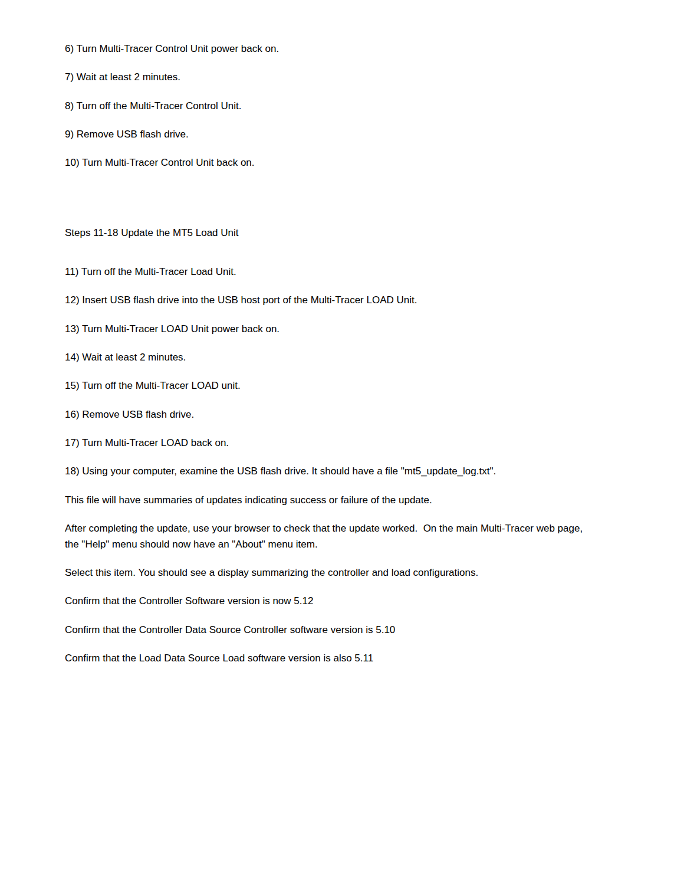6) Turn Multi-Tracer Control Unit power back on.
7) Wait at least 2 minutes.
8) Turn off the Multi-Tracer Control Unit.
9) Remove USB flash drive.
10) Turn Multi-Tracer Control Unit back on.
Steps 11-18 Update the MT5 Load Unit
11) Turn off the Multi-Tracer Load Unit.
12) Insert USB flash drive into the USB host port of the Multi-Tracer LOAD Unit.
13) Turn Multi-Tracer LOAD Unit power back on.
14) Wait at least 2 minutes.
15) Turn off the Multi-Tracer LOAD unit.
16) Remove USB flash drive.
17) Turn Multi-Tracer LOAD back on.
18) Using your computer, examine the USB flash drive. It should have a file "mt5_update_log.txt".
This file will have summaries of updates indicating success or failure of the update.
After completing the update, use your browser to check that the update worked. On the main Multi-Tracer web page, the "Help" menu should now have an "About" menu item.
Select this item. You should see a display summarizing the controller and load configurations.
Confirm that the Controller Software version is now 5.12
Confirm that the Controller Data Source Controller software version is 5.10
Confirm that the Load Data Source Load software version is also 5.11